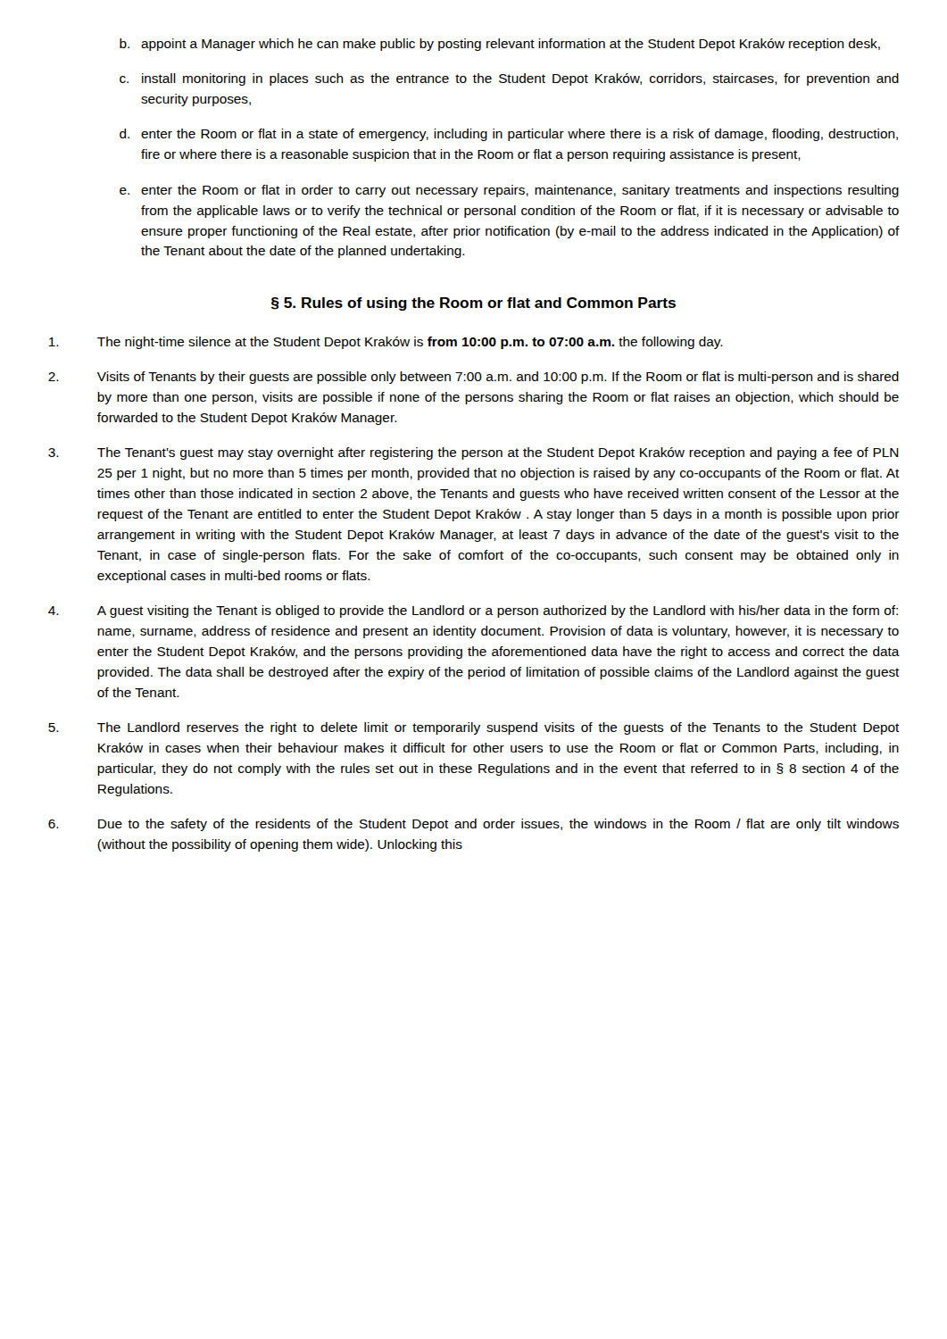appoint a Manager which he can make public by posting relevant information at the Student Depot Kraków reception desk,
install monitoring in places such as the entrance to the Student Depot Kraków, corridors, staircases, for prevention and security purposes,
enter the Room or flat in a state of emergency, including in particular where there is a risk of damage, flooding, destruction, fire or where there is a reasonable suspicion that in the Room or flat a person requiring assistance is present,
enter the Room or flat in order to carry out necessary repairs, maintenance, sanitary treatments and inspections resulting from the applicable laws or to verify the technical or personal condition of the Room or flat, if it is necessary or advisable to ensure proper functioning of the Real estate, after prior notification (by e-mail to the address indicated in the Application) of the Tenant about the date of the planned undertaking.
§ 5. Rules of using the Room or flat and Common Parts
The night-time silence at the Student Depot Kraków is from 10:00 p.m. to 07:00 a.m. the following day.
Visits of Tenants by their guests are possible only between 7:00 a.m. and 10:00 p.m. If the Room or flat is multi-person and is shared by more than one person, visits are possible if none of the persons sharing the Room or flat raises an objection, which should be forwarded to the Student Depot Kraków Manager.
The Tenant's guest may stay overnight after registering the person at the Student Depot Kraków reception and paying a fee of PLN 25 per 1 night, but no more than 5 times per month, provided that no objection is raised by any co-occupants of the Room or flat. At times other than those indicated in section 2 above, the Tenants and guests who have received written consent of the Lessor at the request of the Tenant are entitled to enter the Student Depot Kraków . A stay longer than 5 days in a month is possible upon prior arrangement in writing with the Student Depot Kraków Manager, at least 7 days in advance of the date of the guest's visit to the Tenant, in case of single-person flats. For the sake of comfort of the co-occupants, such consent may be obtained only in exceptional cases in multi-bed rooms or flats.
A guest visiting the Tenant is obliged to provide the Landlord or a person authorized by the Landlord with his/her data in the form of: name, surname, address of residence and present an identity document. Provision of data is voluntary, however, it is necessary to enter the Student Depot Kraków, and the persons providing the aforementioned data have the right to access and correct the data provided. The data shall be destroyed after the expiry of the period of limitation of possible claims of the Landlord against the guest of the Tenant.
The Landlord reserves the right to delete limit or temporarily suspend visits of the guests of the Tenants to the Student Depot Kraków in cases when their behaviour makes it difficult for other users to use the Room or flat or Common Parts, including, in particular, they do not comply with the rules set out in these Regulations and in the event that referred to in § 8 section 4 of the Regulations.
Due to the safety of the residents of the Student Depot and order issues, the windows in the Room / flat are only tilt windows (without the possibility of opening them wide). Unlocking this